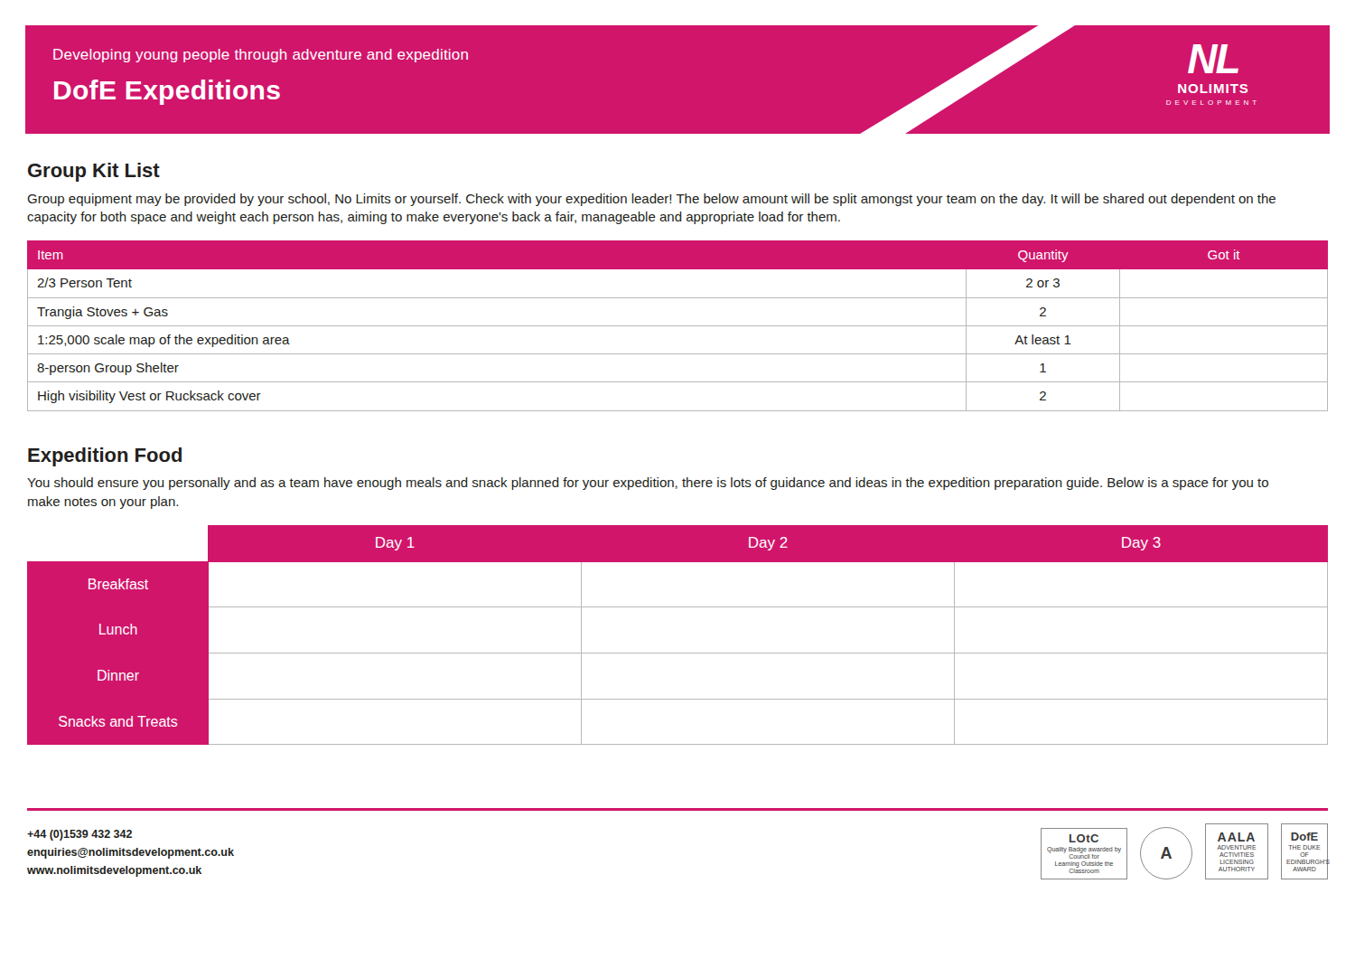Developing young people through adventure and expedition
DofE Expeditions
NL
NOLIMITS
DEVELOPMENT
Group Kit List
Group equipment may be provided by your school, No Limits or yourself. Check with your expedition leader! The below amount will be split amongst your team on the day. It will be shared out dependent on the capacity for both space and weight each person has, aiming to make everyone's back a fair, manageable and appropriate load for them.
| Item | Quantity | Got it |
| --- | --- | --- |
| 2/3 Person Tent | 2 or 3 | |
| Trangia Stoves + Gas | 2 | |
| 1:25,000 scale map of the expedition area | At least 1 | |
| 8-person Group Shelter | 1 | |
| High visibility Vest or Rucksack cover | 2 | |
Expedition Food
You should ensure you personally and as a team have enough meals and snack planned for your expedition, there is lots of guidance and ideas in the expedition preparation guide. Below is a space for you to make notes on your plan.
| | Day 1 | Day 2 | Day 3 |
| --- | --- | --- | --- |
| Breakfast | | | |
| Lunch | | | |
| Dinner | | | |
| Snacks and Treats | | | |
+44 (0)1539 432 342
enquiries@nolimitsdevelopment.co.uk
www.nolimitsdevelopment.co.uk
LOtC
Quality Badge awarded by
Council for
Learning Outside the Classroom
A
AALA
ADVENTURE ACTIVITIES
LICENSING AUTHORITY
DofE
THE DUKE OF
EDINBURGH'S
AWARD